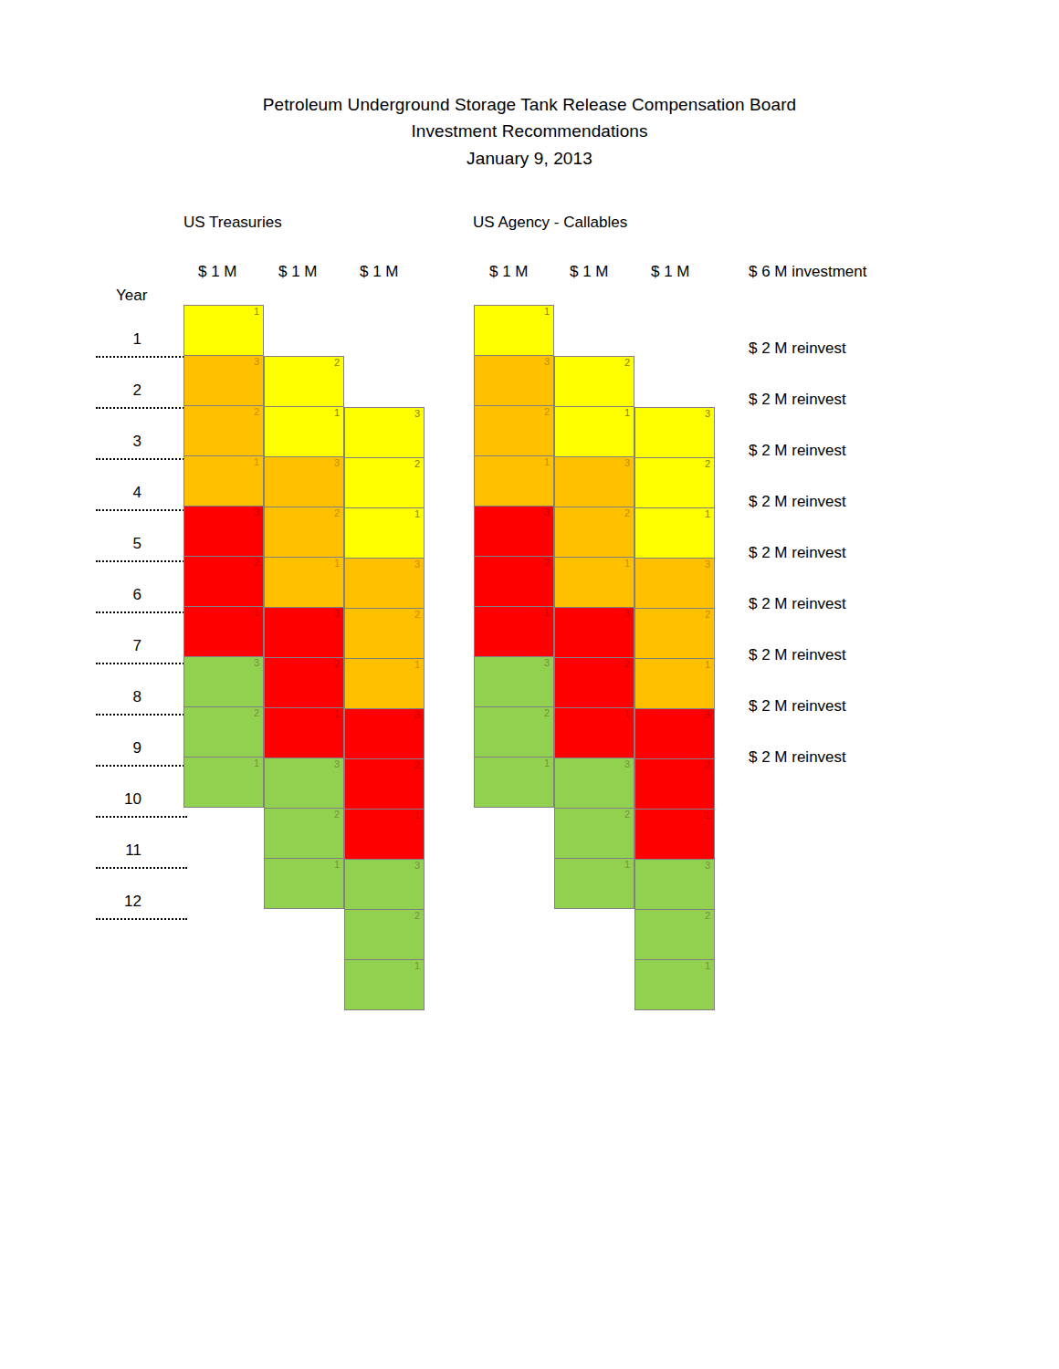Petroleum Underground Storage Tank Release Compensation Board Investment Recommendations January 9, 2013
US Treasuries
US Agency - Callables
$ 1 M
$ 1 M
$ 1 M
$ 1 M
$ 1 M
$ 1 M
$ 6 M investment
Year
1
2
3
4
5
6
7
8
9
10
11
12
1
3
2
1
3
2
1
3
2
1
2
1
3
2
1
3
2
1
3
2
1
3
2
1
3
2
1
3
2
1
3
2
1
1
3
2
1
3
2
1
3
2
1
2
1
3
2
1
3
2
1
3
2
1
3
2
1
3
2
1
3
2
1
3
2
1
$ 2 M reinvest
$ 2 M reinvest
$ 2 M reinvest
$ 2 M reinvest
$ 2 M reinvest
$ 2 M reinvest
$ 2 M reinvest
$ 2 M reinvest
$ 2 M reinvest